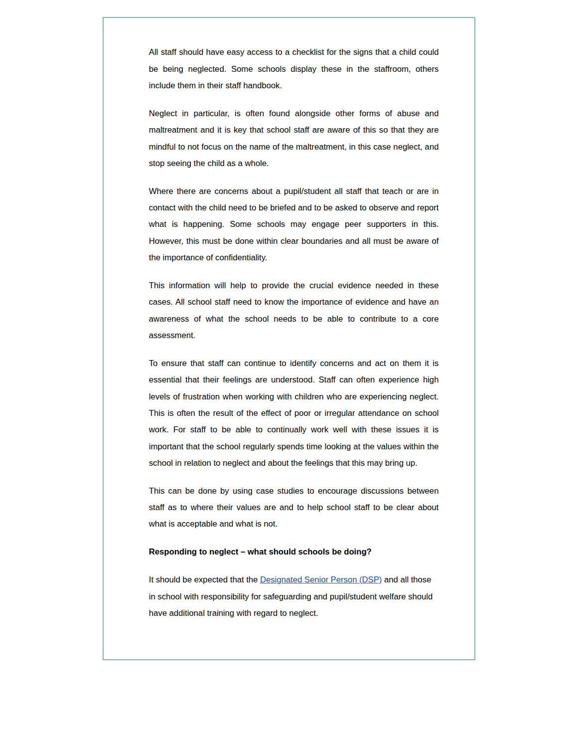All staff should have easy access to a checklist for the signs that a child could be being neglected. Some schools display these in the staffroom, others include them in their staff handbook.
Neglect in particular, is often found alongside other forms of abuse and maltreatment and it is key that school staff are aware of this so that they are mindful to not focus on the name of the maltreatment, in this case neglect, and stop seeing the child as a whole.
Where there are concerns about a pupil/student all staff that teach or are in contact with the child need to be briefed and to be asked to observe and report what is happening. Some schools may engage peer supporters in this. However, this must be done within clear boundaries and all must be aware of the importance of confidentiality.
This information will help to provide the crucial evidence needed in these cases. All school staff need to know the importance of evidence and have an awareness of what the school needs to be able to contribute to a core assessment.
To ensure that staff can continue to identify concerns and act on them it is essential that their feelings are understood. Staff can often experience high levels of frustration when working with children who are experiencing neglect. This is often the result of the effect of poor or irregular attendance on school work. For staff to be able to continually work well with these issues it is important that the school regularly spends time looking at the values within the school in relation to neglect and about the feelings that this may bring up.
This can be done by using case studies to encourage discussions between staff as to where their values are and to help school staff to be clear about what is acceptable and what is not.
Responding to neglect – what should schools be doing?
It should be expected that the Designated Senior Person (DSP) and all those in school with responsibility for safeguarding and pupil/student welfare should have additional training with regard to neglect.